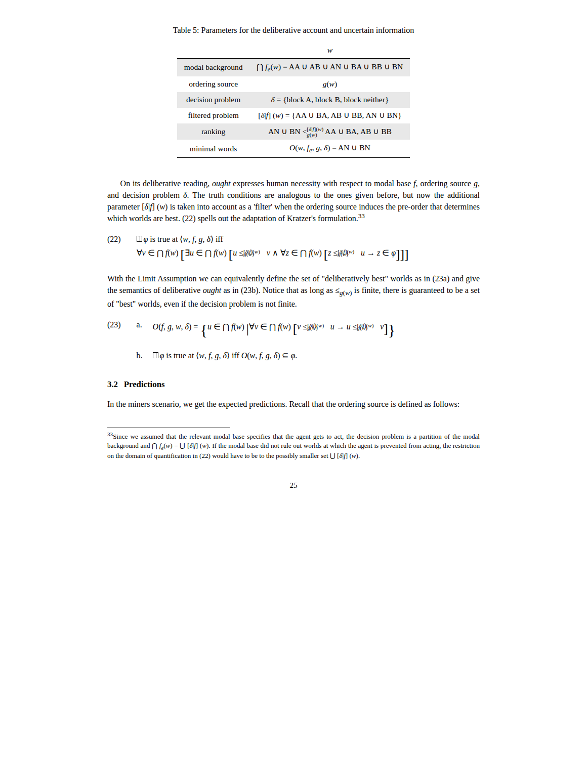Table 5: Parameters for the deliberative account and uncertain information
| | w |
| modal background | ⋂ f e ( w ) = AA ∪ AB ∪ AN ∪ BA ∪ BB ∪ BN |
| ordering source | g ( w ) |
| decision problem | δ = {block A, block B, block neither} |
| filtered problem | [ δ / f ] ( w ) = {AA ∪ BA, AB ∪ BB, AN ∪ BN} |
| ranking | AN ∪ BN < [ δ / f ]( w ) g ( w ) AA ∪ BA, AB ∪ BB |
| minimal words | O ( w , f e , g , δ ) = AN ∪ BN |
On its deliberative reading, ought expresses human necessity with respect to modal base f, ordering source g, and decision problem δ. The truth conditions are analogous to the ones given before, but now the additional parameter [δ|f] (w) is taken into account as a 'filter' when the ordering source induces the pre-order that determines which worlds are best. (22) spells out the adaptation of Kratzer's formulation.33
(22)
φ is true at ⟨w, f, g, δ⟩ iff
∀v ∈ ⋂ f(w) [∃u ∈ ⋂ f(w) [u ≤[δ|f](w) g(w) v ∧ ∀z ∈ ⋂ f(w) [z ≤[δ|f](w) g(w) u → z ∈ φ]]]
With the Limit Assumption we can equivalently define the set of "deliberatively best" worlds as in (23a) and give the semantics of deliberative ought as in (23b). Notice that as long as ≤g(w) is finite, there is guaranteed to be a set of "best" worlds, even if the decision problem is not finite.
(23)
a.
O(f, g, w, δ) = {u ∈ ⋂ f(w) |∀v ∈ ⋂ f(w) [v ≤[δ|f](w) g(w) u → u ≤[δ|f](w) g(w) v]}
b.
φ is true at ⟨w, f, g, δ⟩ iff O(w, f, g, δ) ⊆ φ.
3.2 Predictions
In the miners scenario, we get the expected predictions. Recall that the ordering source is defined as follows:
33Since we assumed that the relevant modal base specifies that the agent gets to act, the decision problem is a partition of the modal background and ⋂ fe(w) = ⋃ [δ|f] (w). If the modal base did not rule out worlds at which the agent is prevented from acting, the restriction on the domain of quantification in (22) would have to be to the possibly smaller set ⋃ [δ|f] (w).
25